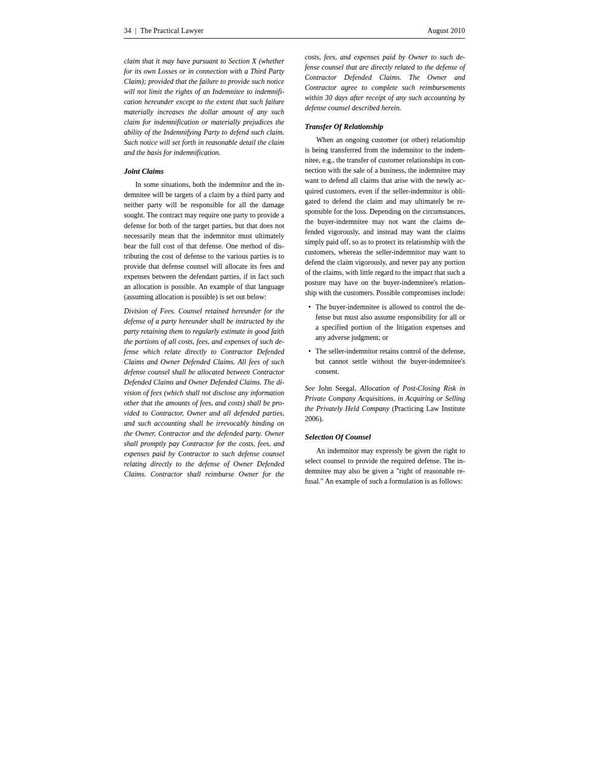34 | The Practical Lawyer
August 2010
claim that it may have pursuant to Section X (whether for its own Losses or in connection with a Third Party Claim); provided that the failure to provide such notice will not limit the rights of an Indemnitee to indemnification hereunder except to the extent that such failure materially increases the dollar amount of any such claim for indemnification or materially prejudices the ability of the Indemnifying Party to defend such claim. Such notice will set forth in reasonable detail the claim and the basis for indemnification.
Joint Claims
In some situations, both the indemnitor and the indemnitee will be targets of a claim by a third party and neither party will be responsible for all the damage sought. The contract may require one party to provide a defense for both of the target parties, but that does not necessarily mean that the indemnitor must ultimately bear the full cost of that defense. One method of distributing the cost of defense to the various parties is to provide that defense counsel will allocate its fees and expenses between the defendant parties, if in fact such an allocation is possible. An example of that language (assuming allocation is possible) is set out below:
Division of Fees. Counsel retained hereunder for the defense of a party hereunder shall be instructed by the party retaining them to regularly estimate in good faith the portions of all costs, fees, and expenses of such defense which relate directly to Contractor Defended Claims and Owner Defended Claims. All fees of such defense counsel shall be allocated between Contractor Defended Claims and Owner Defended Claims. The division of fees (which shall not disclose any information other that the amounts of fees, and costs) shall be provided to Contractor, Owner and all defended parties, and such accounting shall be irrevocably binding on the Owner, Contractor and the defended party. Owner shall promptly pay Contractor for the costs, fees, and expenses paid by Contractor to such defense counsel relating directly to the defense of Owner Defended Claims. Contractor shall reimburse Owner for the costs, fees, and expenses paid by Owner to such defense counsel that are directly related to the defense of Contractor Defended Claims. The Owner and Contractor agree to complete such reimbursements within 30 days after receipt of any such accounting by defense counsel described herein.
Transfer Of Relationship
When an ongoing customer (or other) relationship is being transferred from the indemnitor to the indemnitee, e.g., the transfer of customer relationships in connection with the sale of a business, the indemnitee may want to defend all claims that arise with the newly acquired customers, even if the seller-indemnitor is obligated to defend the claim and may ultimately be responsible for the loss. Depending on the circumstances, the buyer-indemnitee may not want the claims defended vigorously, and instead may want the claims simply paid off, so as to protect its relationship with the customers, whereas the seller-indemnitor may want to defend the claim vigorously, and never pay any portion of the claims, with little regard to the impact that such a posture may have on the buyer-indemnitee's relationship with the customers. Possible compromises include:
The buyer-indemnitee is allowed to control the defense but must also assume responsibility for all or a specified portion of the litigation expenses and any adverse judgment; or
The seller-indemnitor retains control of the defense, but cannot settle without the buyer-indemnitee's consent.
See John Seegal, Allocation of Post-Closing Risk in Private Company Acquisitions, in Acquiring or Selling the Privately Held Company (Practicing Law Institute 2006).
Selection Of Counsel
An indemnitor may expressly be given the right to select counsel to provide the required defense. The indemnitee may also be given a "right of reasonable refusal." An example of such a formulation is as follows: